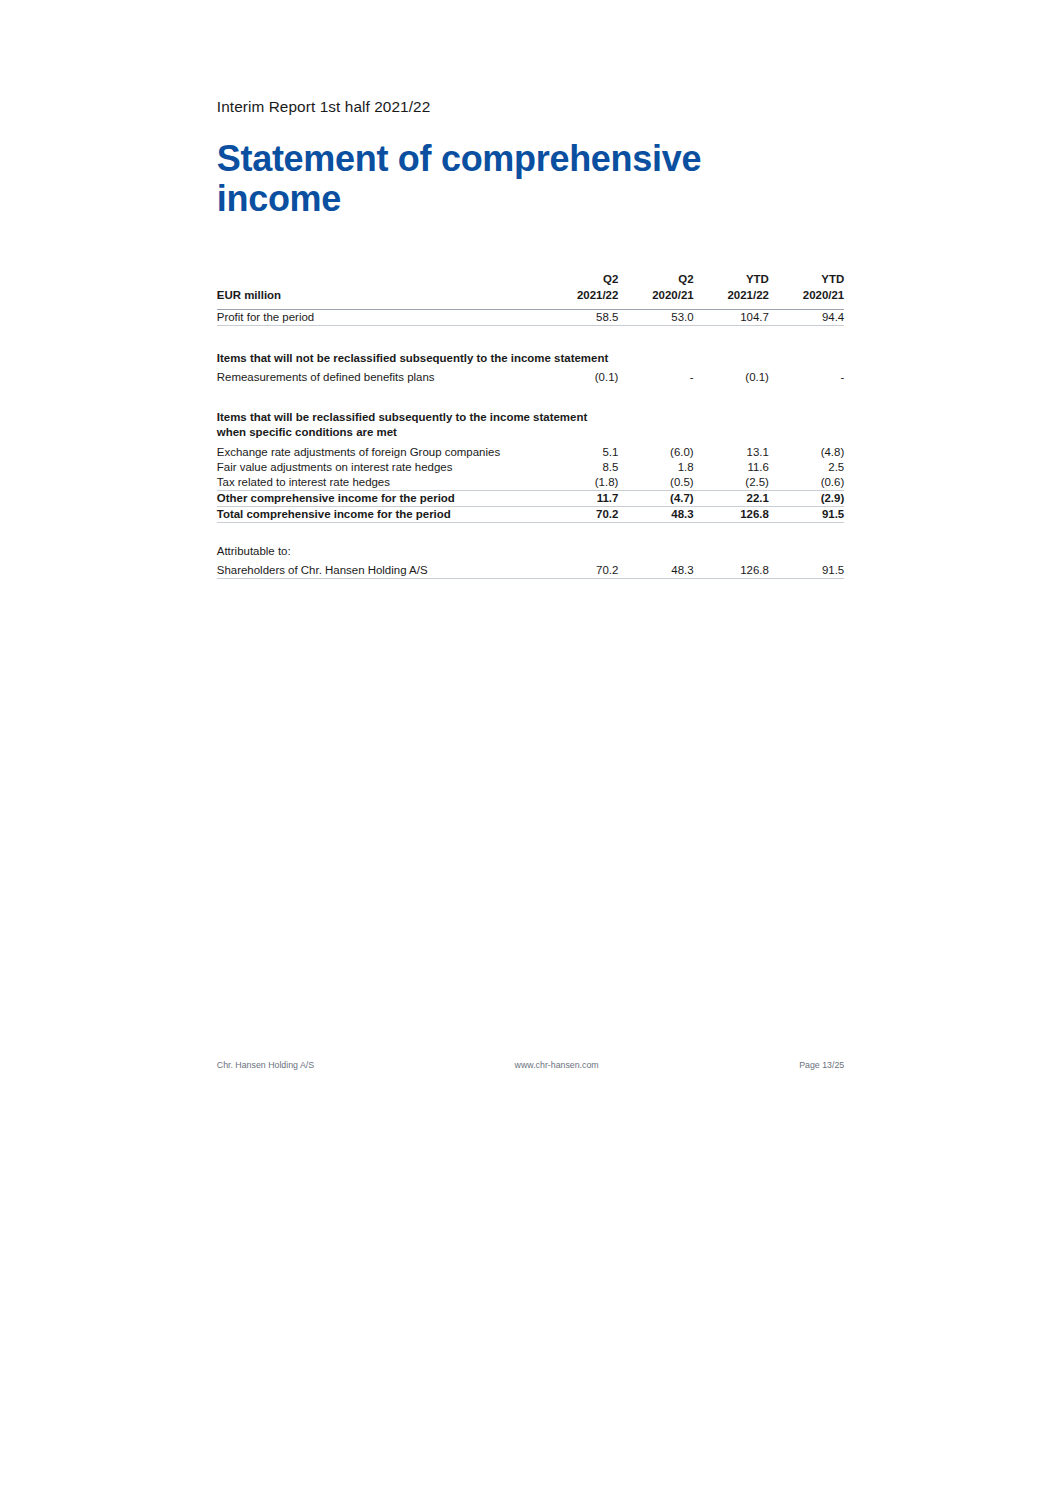Interim Report 1st half 2021/22
Statement of comprehensive
income
| | Q2 | Q2 | YTD | YTD |
| --- | --- | --- | --- | --- |
| EUR million | 2021/22 | 2020/21 | 2021/22 | 2020/21 |
| Profit for the period | 58.5 | 53.0 | 104.7 | 94.4 |
| Items that will not be reclassified subsequently to the income statement |
| Remeasurements of defined benefits plans | (0.1) | - | (0.1) | - |
| Items that will be reclassified subsequently to the income statement when specific conditions are met |
| Exchange rate adjustments of foreign Group companies | 5.1 | (6.0) | 13.1 | (4.8) |
| Fair value adjustments on interest rate hedges | 8.5 | 1.8 | 11.6 | 2.5 |
| Tax related to interest rate hedges | (1.8) | (0.5) | (2.5) | (0.6) |
| Other comprehensive income for the period | 11.7 | (4.7) | 22.1 | (2.9) |
| Total comprehensive income for the period | 70.2 | 48.3 | 126.8 | 91.5 |
| Attributable to: |
| Shareholders of Chr. Hansen Holding A/S | 70.2 | 48.3 | 126.8 | 91.5 |
Chr. Hansen Holding A/S
www.chr-hansen.com
Page 13/25